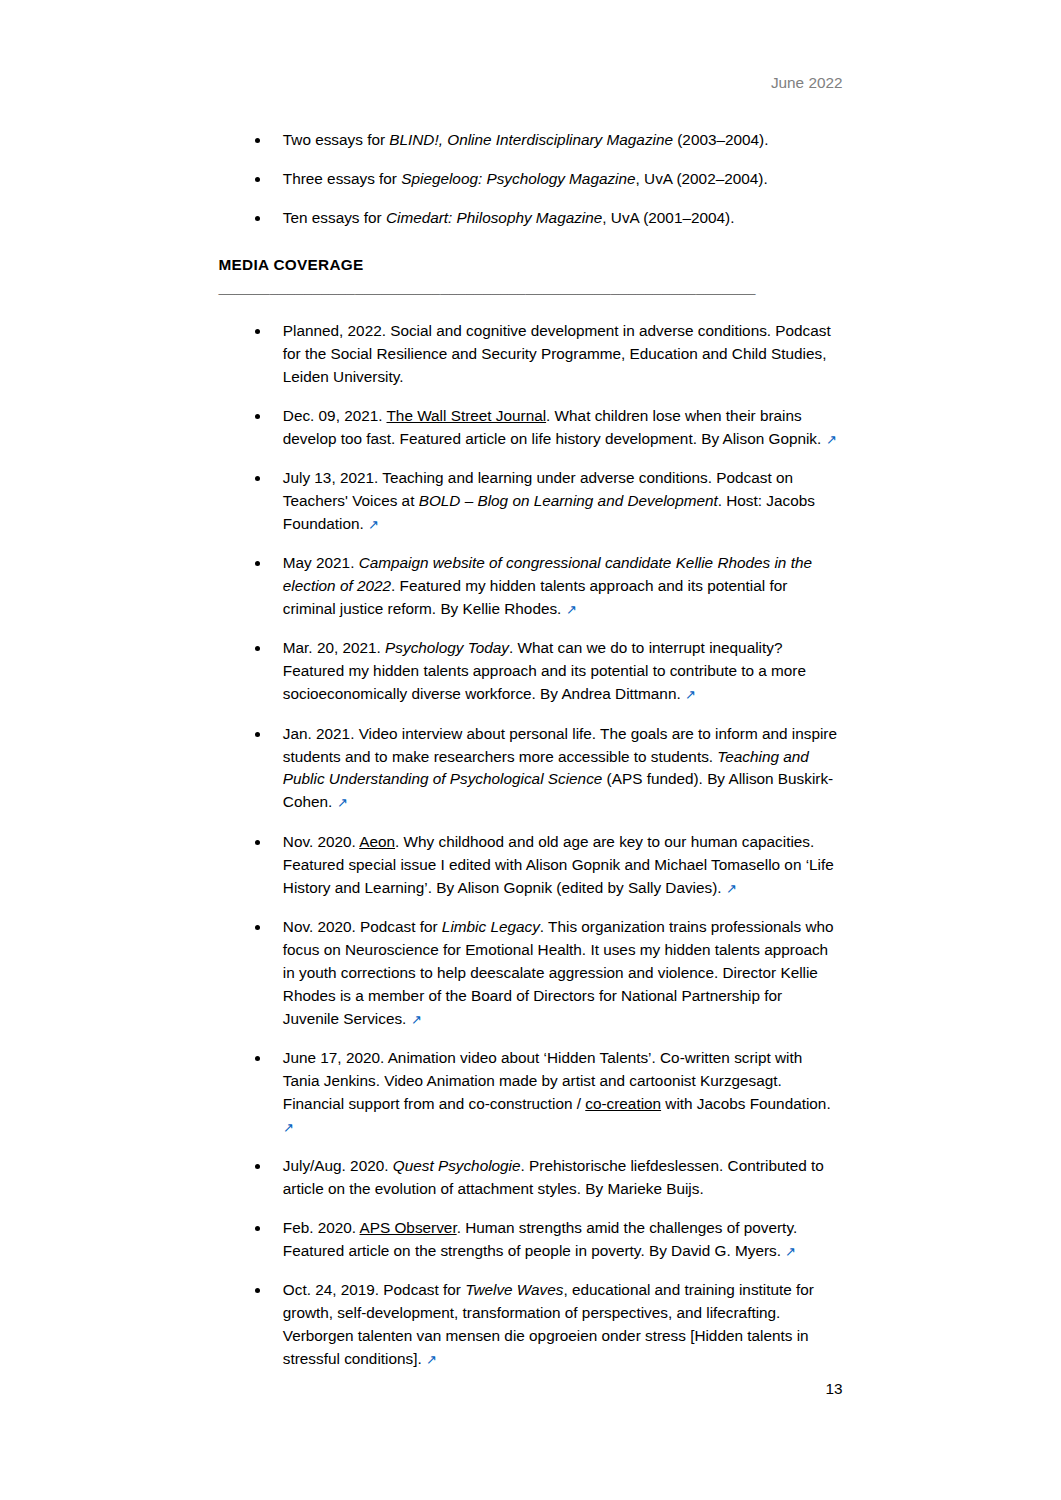June 2022
Two essays for BLIND!, Online Interdisciplinary Magazine (2003–2004).
Three essays for Spiegeloog: Psychology Magazine, UvA (2002–2004).
Ten essays for Cimedart: Philosophy Magazine, UvA (2001–2004).
MEDIA COVERAGE _______________________________________________________________
Planned, 2022. Social and cognitive development in adverse conditions. Podcast for the Social Resilience and Security Programme, Education and Child Studies, Leiden University.
Dec. 09, 2021. The Wall Street Journal. What children lose when their brains develop too fast. Featured article on life history development. By Alison Gopnik. ↗
July 13, 2021. Teaching and learning under adverse conditions. Podcast on Teachers' Voices at BOLD – Blog on Learning and Development. Host: Jacobs Foundation. ↗
May 2021. Campaign website of congressional candidate Kellie Rhodes in the election of 2022. Featured my hidden talents approach and its potential for criminal justice reform. By Kellie Rhodes. ↗
Mar. 20, 2021. Psychology Today. What can we do to interrupt inequality? Featured my hidden talents approach and its potential to contribute to a more socioeconomically diverse workforce. By Andrea Dittmann. ↗
Jan. 2021. Video interview about personal life. The goals are to inform and inspire students and to make researchers more accessible to students. Teaching and Public Understanding of Psychological Science (APS funded). By Allison Buskirk-Cohen. ↗
Nov. 2020. Aeon. Why childhood and old age are key to our human capacities. Featured special issue I edited with Alison Gopnik and Michael Tomasello on ‘Life History and Learning’. By Alison Gopnik (edited by Sally Davies). ↗
Nov. 2020. Podcast for Limbic Legacy. This organization trains professionals who focus on Neuroscience for Emotional Health. It uses my hidden talents approach in youth corrections to help deescalate aggression and violence. Director Kellie Rhodes is a member of the Board of Directors for National Partnership for Juvenile Services. ↗
June 17, 2020. Animation video about ‘Hidden Talents’. Co-written script with Tania Jenkins. Video Animation made by artist and cartoonist Kurzgesagt. Financial support from and co-construction / co-creation with Jacobs Foundation. ↗
July/Aug. 2020. Quest Psychologie. Prehistorische liefdeslessen. Contributed to article on the evolution of attachment styles. By Marieke Buijs.
Feb. 2020. APS Observer. Human strengths amid the challenges of poverty. Featured article on the strengths of people in poverty. By David G. Myers. ↗
Oct. 24, 2019. Podcast for Twelve Waves, educational and training institute for growth, self-development, transformation of perspectives, and lifecrafting. Verborgen talenten van mensen die opgroeien onder stress [Hidden talents in stressful conditions]. ↗
13